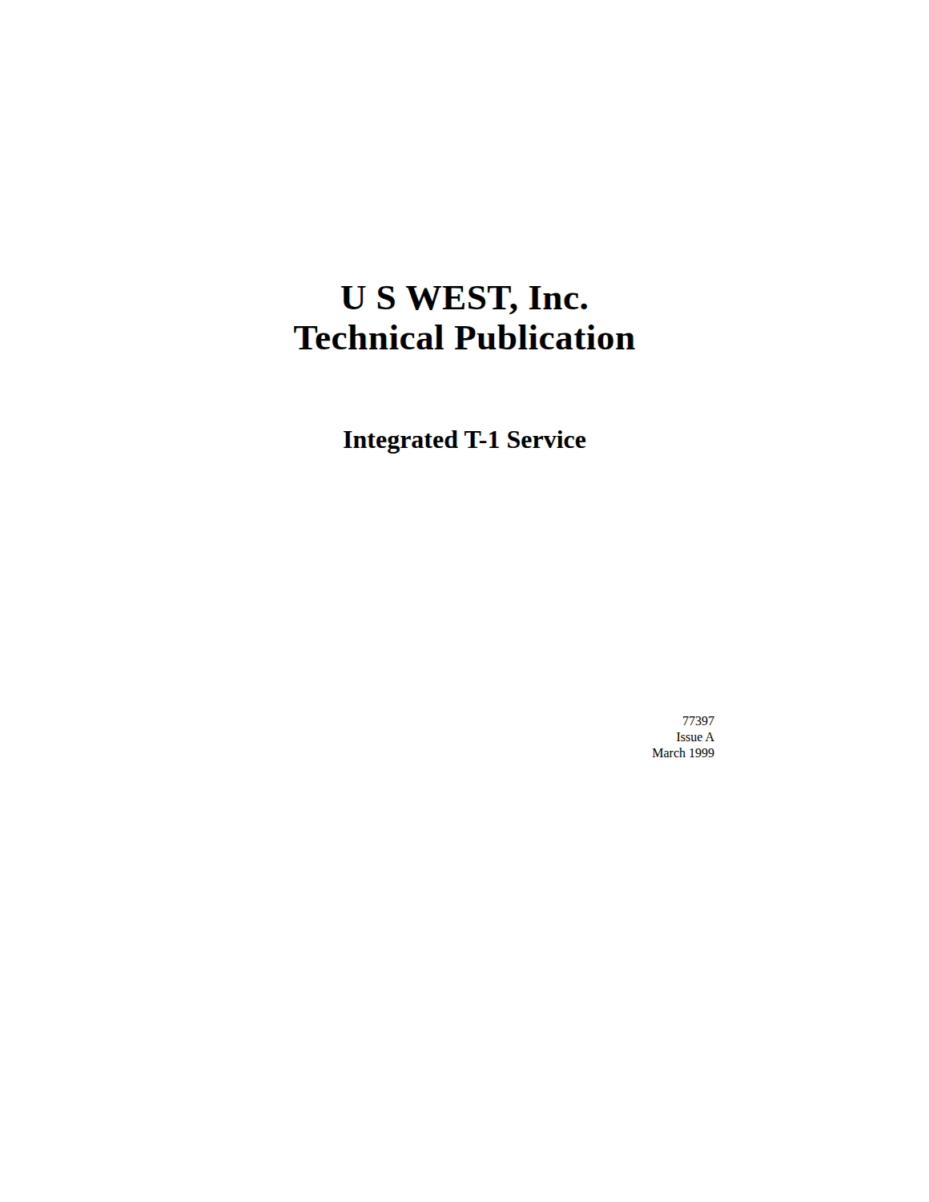U S WEST, Inc. Technical Publication
Integrated T-1 Service
77397 Issue A March 1999